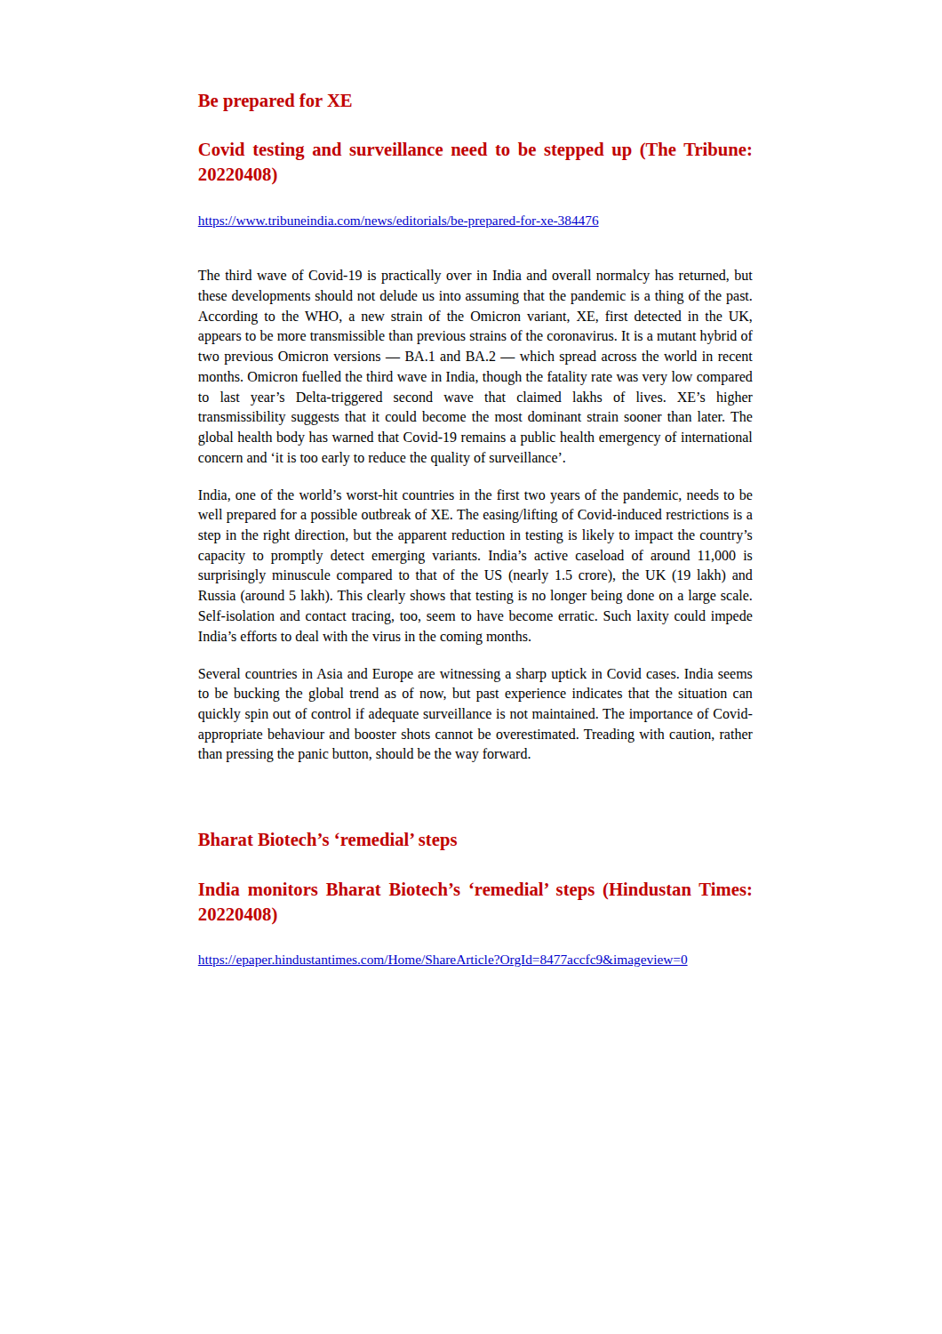Be prepared for XE
Covid testing and surveillance need to be stepped up (The Tribune: 20220408)
https://www.tribuneindia.com/news/editorials/be-prepared-for-xe-384476
The third wave of Covid-19 is practically over in India and overall normalcy has returned, but these developments should not delude us into assuming that the pandemic is a thing of the past. According to the WHO, a new strain of the Omicron variant, XE, first detected in the UK, appears to be more transmissible than previous strains of the coronavirus. It is a mutant hybrid of two previous Omicron versions — BA.1 and BA.2 — which spread across the world in recent months. Omicron fuelled the third wave in India, though the fatality rate was very low compared to last year’s Delta-triggered second wave that claimed lakhs of lives. XE’s higher transmissibility suggests that it could become the most dominant strain sooner than later. The global health body has warned that Covid-19 remains a public health emergency of international concern and ‘it is too early to reduce the quality of surveillance’.
India, one of the world’s worst-hit countries in the first two years of the pandemic, needs to be well prepared for a possible outbreak of XE. The easing/lifting of Covid-induced restrictions is a step in the right direction, but the apparent reduction in testing is likely to impact the country’s capacity to promptly detect emerging variants. India’s active caseload of around 11,000 is surprisingly minuscule compared to that of the US (nearly 1.5 crore), the UK (19 lakh) and Russia (around 5 lakh). This clearly shows that testing is no longer being done on a large scale. Self-isolation and contact tracing, too, seem to have become erratic. Such laxity could impede India’s efforts to deal with the virus in the coming months.
Several countries in Asia and Europe are witnessing a sharp uptick in Covid cases. India seems to be bucking the global trend as of now, but past experience indicates that the situation can quickly spin out of control if adequate surveillance is not maintained. The importance of Covid-appropriate behaviour and booster shots cannot be overestimated. Treading with caution, rather than pressing the panic button, should be the way forward.
Bharat Biotech’s ‘remedial’ steps
India monitors Bharat Biotech’s ‘remedial’ steps (Hindustan Times: 20220408)
https://epaper.hindustantimes.com/Home/ShareArticle?OrgId=8477accfc9&imageview=0